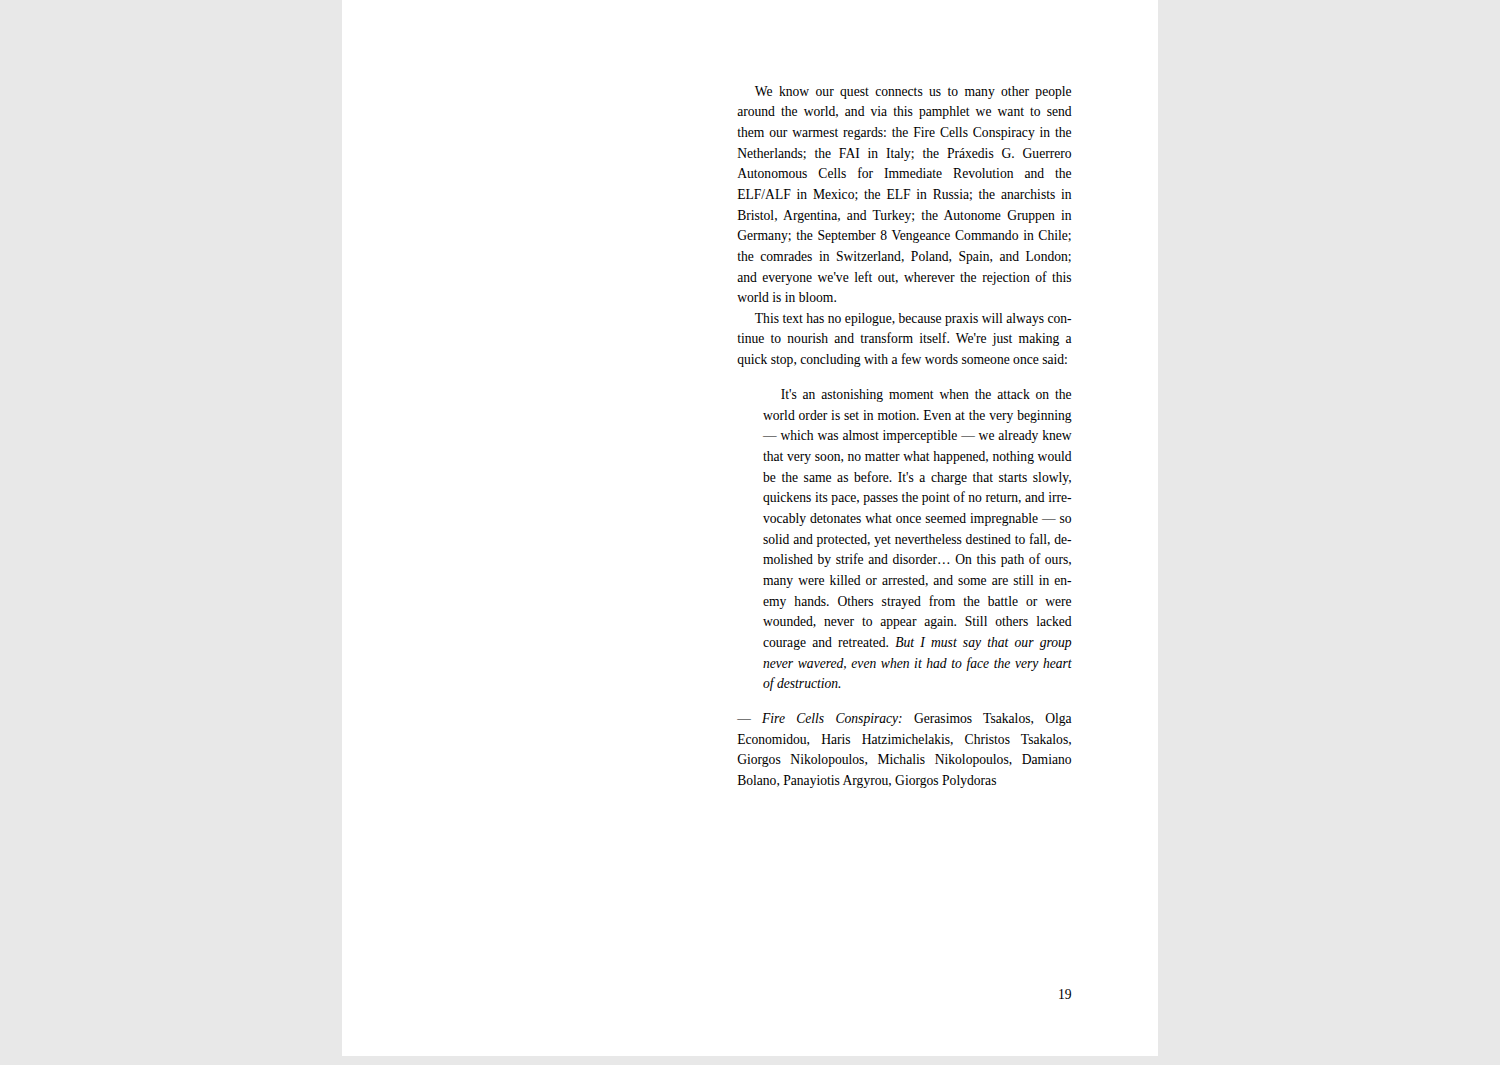We know our quest connects us to many other people around the world, and via this pamphlet we want to send them our warmest regards: the Fire Cells Conspiracy in the Netherlands; the FAI in Italy; the Práxedis G. Guerrero Autonomous Cells for Immediate Revolution and the ELF/ALF in Mexico; the ELF in Russia; the anarchists in Bristol, Argentina, and Turkey; the Autonome Gruppen in Germany; the September 8 Vengeance Commando in Chile; the comrades in Switzerland, Poland, Spain, and London; and everyone we've left out, wherever the rejection of this world is in bloom.
This text has no epilogue, because praxis will always continue to nourish and transform itself. We're just making a quick stop, concluding with a few words someone once said:
It's an astonishing moment when the attack on the world order is set in motion. Even at the very beginning — which was almost imperceptible — we already knew that very soon, no matter what happened, nothing would be the same as before. It's a charge that starts slowly, quickens its pace, passes the point of no return, and irrevocably detonates what once seemed impregnable — so solid and protected, yet nevertheless destined to fall, demolished by strife and disorder… On this path of ours, many were killed or arrested, and some are still in enemy hands. Others strayed from the battle or were wounded, never to appear again. Still others lacked courage and retreated. But I must say that our group never wavered, even when it had to face the very heart of destruction.
— Fire Cells Conspiracy: Gerasimos Tsakalos, Olga Economidou, Haris Hatzimichelakis, Christos Tsakalos, Giorgos Nikolopoulos, Michalis Nikolopoulos, Damiano Bolano, Panayiotis Argyrou, Giorgos Polydoras
19